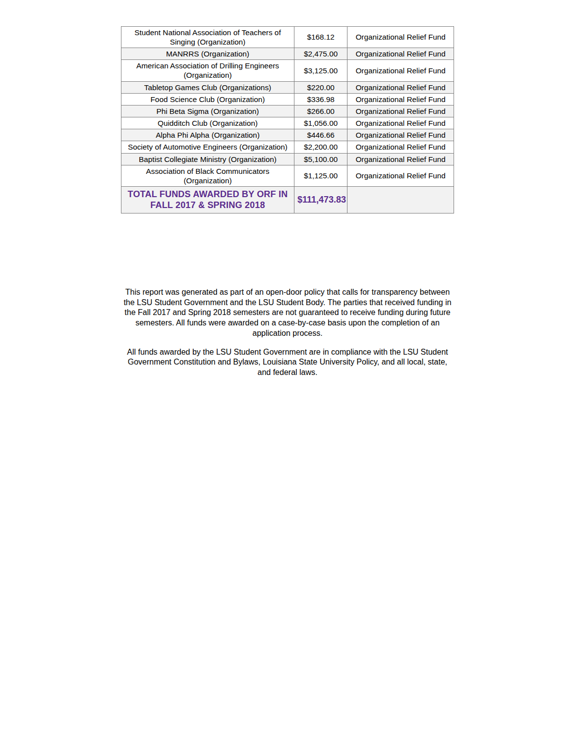| Student National Association of Teachers of Singing (Organization) | $168.12 | Organizational Relief Fund |
| MANRRS (Organization) | $2,475.00 | Organizational Relief Fund |
| American Association of Drilling Engineers (Organization) | $3,125.00 | Organizational Relief Fund |
| Tabletop Games Club (Organizations) | $220.00 | Organizational Relief Fund |
| Food Science Club (Organization) | $336.98 | Organizational Relief Fund |
| Phi Beta Sigma (Organization) | $266.00 | Organizational Relief Fund |
| Quidditch Club (Organization) | $1,056.00 | Organizational Relief Fund |
| Alpha Phi Alpha (Organization) | $446.66 | Organizational Relief Fund |
| Society of Automotive Engineers (Organization) | $2,200.00 | Organizational Relief Fund |
| Baptist Collegiate Ministry (Organization) | $5,100.00 | Organizational Relief Fund |
| Association of Black Communicators (Organization) | $1,125.00 | Organizational Relief Fund |
| Total Funds Awarded by ORF in Fall 2017 & Spring 2018 | $111,473.83 | |
This report was generated as part of an open-door policy that calls for transparency between the LSU Student Government and the LSU Student Body. The parties that received funding in the Fall 2017 and Spring 2018 semesters are not guaranteed to receive funding during future semesters. All funds were awarded on a case-by-case basis upon the completion of an application process.
All funds awarded by the LSU Student Government are in compliance with the LSU Student Government Constitution and Bylaws, Louisiana State University Policy, and all local, state, and federal laws.